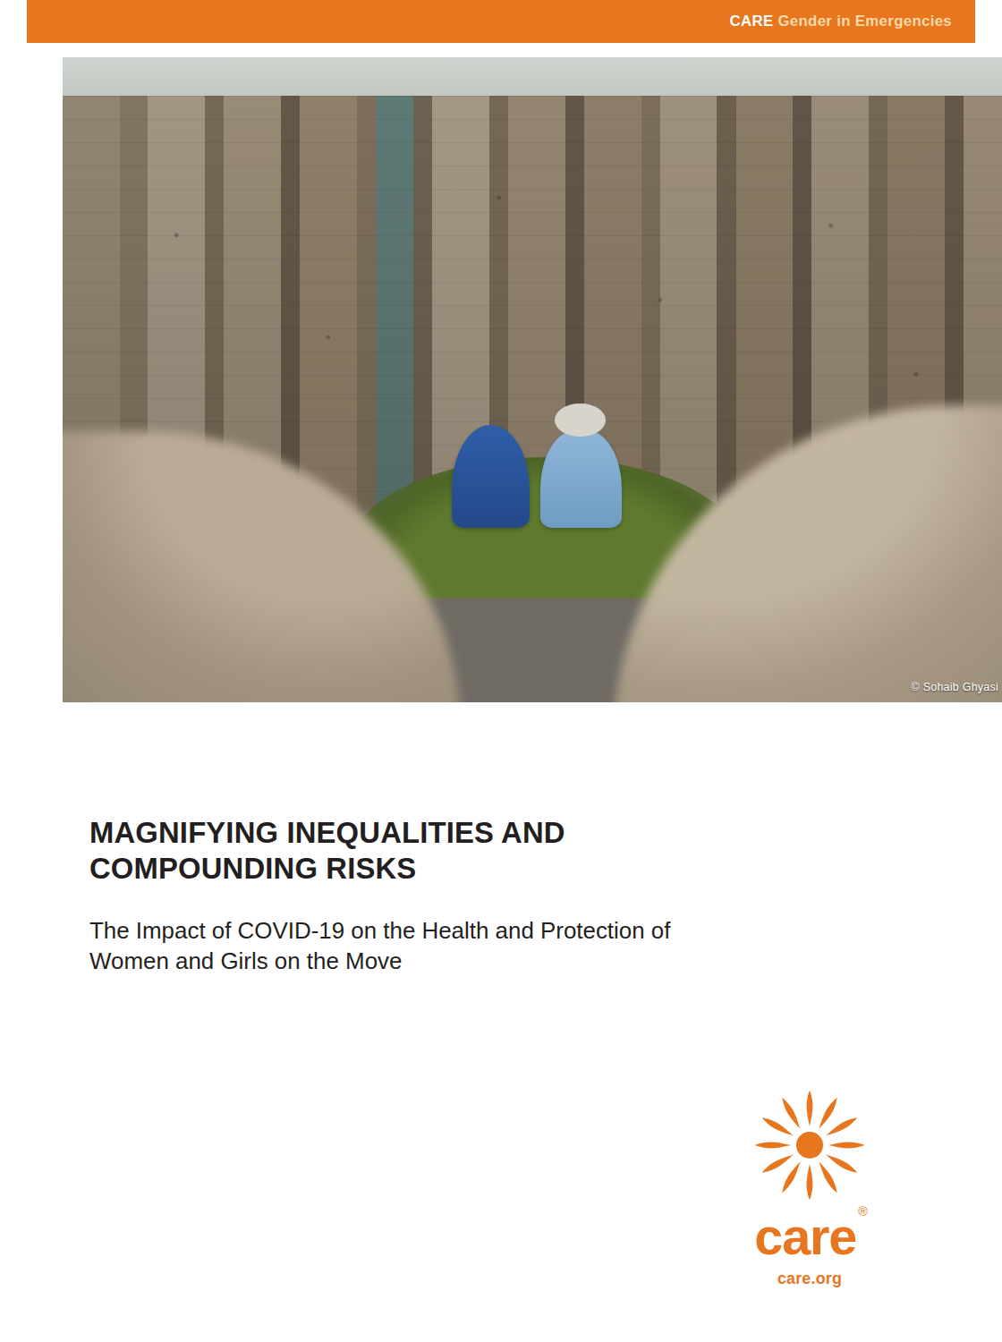CARE Gender in Emergencies
© Sohaib Ghyasi
MAGNIFYING INEQUALITIES AND COMPOUNDING RISKS
The Impact of COVID-19 on the Health and Protection of Women and Girls on the Move
care®
care.org